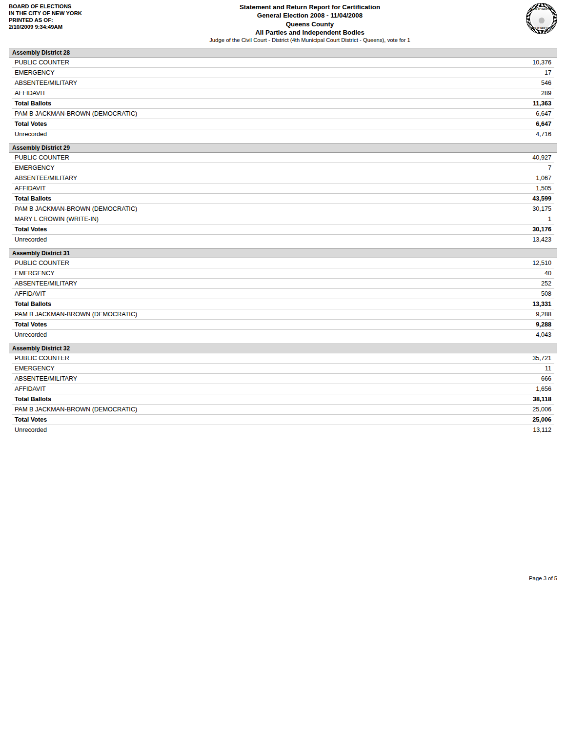BOARD OF ELECTIONS
IN THE CITY OF NEW YORK
PRINTED AS OF:
2/10/2009 9:34:49AM
Statement and Return Report for Certification
General Election 2008 - 11/04/2008
Queens County
All Parties and Independent Bodies
Judge of the Civil Court - District (4th Municipal Court District - Queens), vote for 1
BOARD OF ELECTIONS CITY OF NEW YORK
Assembly District 28
| PUBLIC COUNTER | 10,376 |
| EMERGENCY | 17 |
| ABSENTEE/MILITARY | 546 |
| AFFIDAVIT | 289 |
| Total Ballots | 11,363 |
| PAM B JACKMAN-BROWN (DEMOCRATIC) | 6,647 |
| Total Votes | 6,647 |
| Unrecorded | 4,716 |
Assembly District 29
| PUBLIC COUNTER | 40,927 |
| EMERGENCY | 7 |
| ABSENTEE/MILITARY | 1,067 |
| AFFIDAVIT | 1,505 |
| Total Ballots | 43,599 |
| PAM B JACKMAN-BROWN (DEMOCRATIC) | 30,175 |
| MARY L CROWIN (WRITE-IN) | 1 |
| Total Votes | 30,176 |
| Unrecorded | 13,423 |
Assembly District 31
| PUBLIC COUNTER | 12,510 |
| EMERGENCY | 40 |
| ABSENTEE/MILITARY | 252 |
| AFFIDAVIT | 508 |
| Total Ballots | 13,331 |
| PAM B JACKMAN-BROWN (DEMOCRATIC) | 9,288 |
| Total Votes | 9,288 |
| Unrecorded | 4,043 |
Assembly District 32
| PUBLIC COUNTER | 35,721 |
| EMERGENCY | 11 |
| ABSENTEE/MILITARY | 666 |
| AFFIDAVIT | 1,656 |
| Total Ballots | 38,118 |
| PAM B JACKMAN-BROWN (DEMOCRATIC) | 25,006 |
| Total Votes | 25,006 |
| Unrecorded | 13,112 |
Page 3 of 5